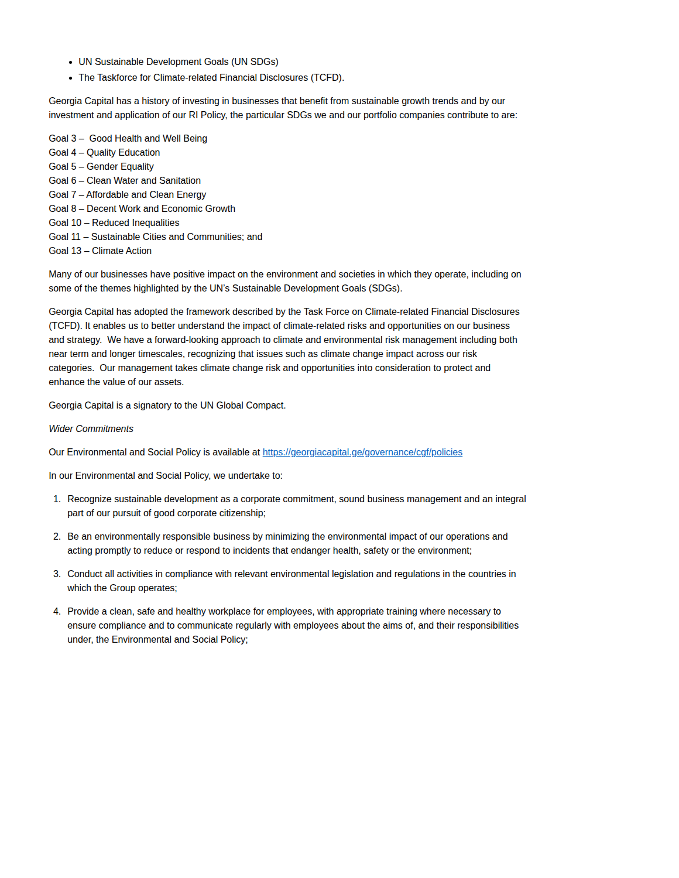UN Sustainable Development Goals (UN SDGs)
The Taskforce for Climate-related Financial Disclosures (TCFD).
Georgia Capital has a history of investing in businesses that benefit from sustainable growth trends and by our investment and application of our RI Policy, the particular SDGs we and our portfolio companies contribute to are:
Goal 3 – Good Health and Well Being
Goal 4 – Quality Education
Goal 5 – Gender Equality
Goal 6 – Clean Water and Sanitation
Goal 7 – Affordable and Clean Energy
Goal 8 – Decent Work and Economic Growth
Goal 10 – Reduced Inequalities
Goal 11 – Sustainable Cities and Communities; and
Goal 13 – Climate Action
Many of our businesses have positive impact on the environment and societies in which they operate, including on some of the themes highlighted by the UN’s Sustainable Development Goals (SDGs).
Georgia Capital has adopted the framework described by the Task Force on Climate-related Financial Disclosures (TCFD). It enables us to better understand the impact of climate-related risks and opportunities on our business and strategy. We have a forward-looking approach to climate and environmental risk management including both near term and longer timescales, recognizing that issues such as climate change impact across our risk categories. Our management takes climate change risk and opportunities into consideration to protect and enhance the value of our assets.
Georgia Capital is a signatory to the UN Global Compact.
Wider Commitments
Our Environmental and Social Policy is available at https://georgiacapital.ge/governance/cgf/policies
In our Environmental and Social Policy, we undertake to:
Recognize sustainable development as a corporate commitment, sound business management and an integral part of our pursuit of good corporate citizenship;
Be an environmentally responsible business by minimizing the environmental impact of our operations and acting promptly to reduce or respond to incidents that endanger health, safety or the environment;
Conduct all activities in compliance with relevant environmental legislation and regulations in the countries in which the Group operates;
Provide a clean, safe and healthy workplace for employees, with appropriate training where necessary to ensure compliance and to communicate regularly with employees about the aims of, and their responsibilities under, the Environmental and Social Policy;